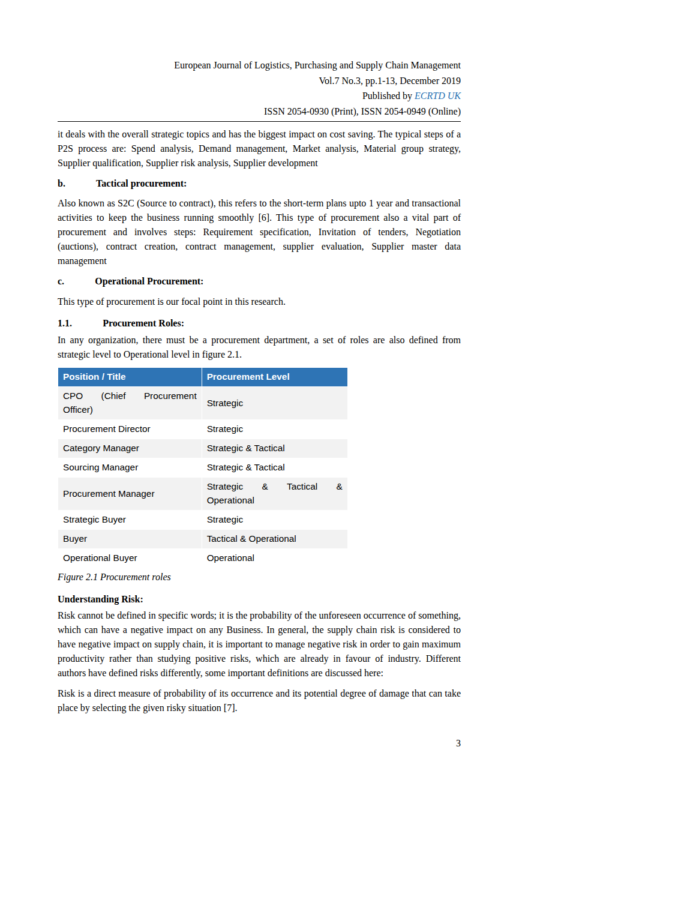European Journal of Logistics, Purchasing and Supply Chain Management Vol.7 No.3, pp.1-13, December 2019 Published by ECRTD UK ISSN 2054-0930 (Print), ISSN 2054-0949 (Online)
it deals with the overall strategic topics and has the biggest impact on cost saving. The typical steps of a P2S process are: Spend analysis, Demand management, Market analysis, Material group strategy, Supplier qualification, Supplier risk analysis, Supplier development
b. Tactical procurement:
Also known as S2C (Source to contract), this refers to the short-term plans upto 1 year and transactional activities to keep the business running smoothly [6]. This type of procurement also a vital part of procurement and involves steps: Requirement specification, Invitation of tenders, Negotiation (auctions), contract creation, contract management, supplier evaluation, Supplier master data management
c. Operational Procurement:
This type of procurement is our focal point in this research.
1.1. Procurement Roles:
In any organization, there must be a procurement department, a set of roles are also defined from strategic level to Operational level in figure 2.1.
| Position / Title | Procurement Level |
| --- | --- |
| CPO (Chief Procurement Officer) | Strategic |
| Procurement Director | Strategic |
| Category Manager | Strategic & Tactical |
| Sourcing Manager | Strategic & Tactical |
| Procurement Manager | Strategic & Tactical & Operational |
| Strategic Buyer | Strategic |
| Buyer | Tactical & Operational |
| Operational Buyer | Operational |
Figure 2.1 Procurement roles
Understanding Risk:
Risk cannot be defined in specific words; it is the probability of the unforeseen occurrence of something, which can have a negative impact on any Business. In general, the supply chain risk is considered to have negative impact on supply chain, it is important to manage negative risk in order to gain maximum productivity rather than studying positive risks, which are already in favour of industry. Different authors have defined risks differently, some important definitions are discussed here:
Risk is a direct measure of probability of its occurrence and its potential degree of damage that can take place by selecting the given risky situation [7].
3